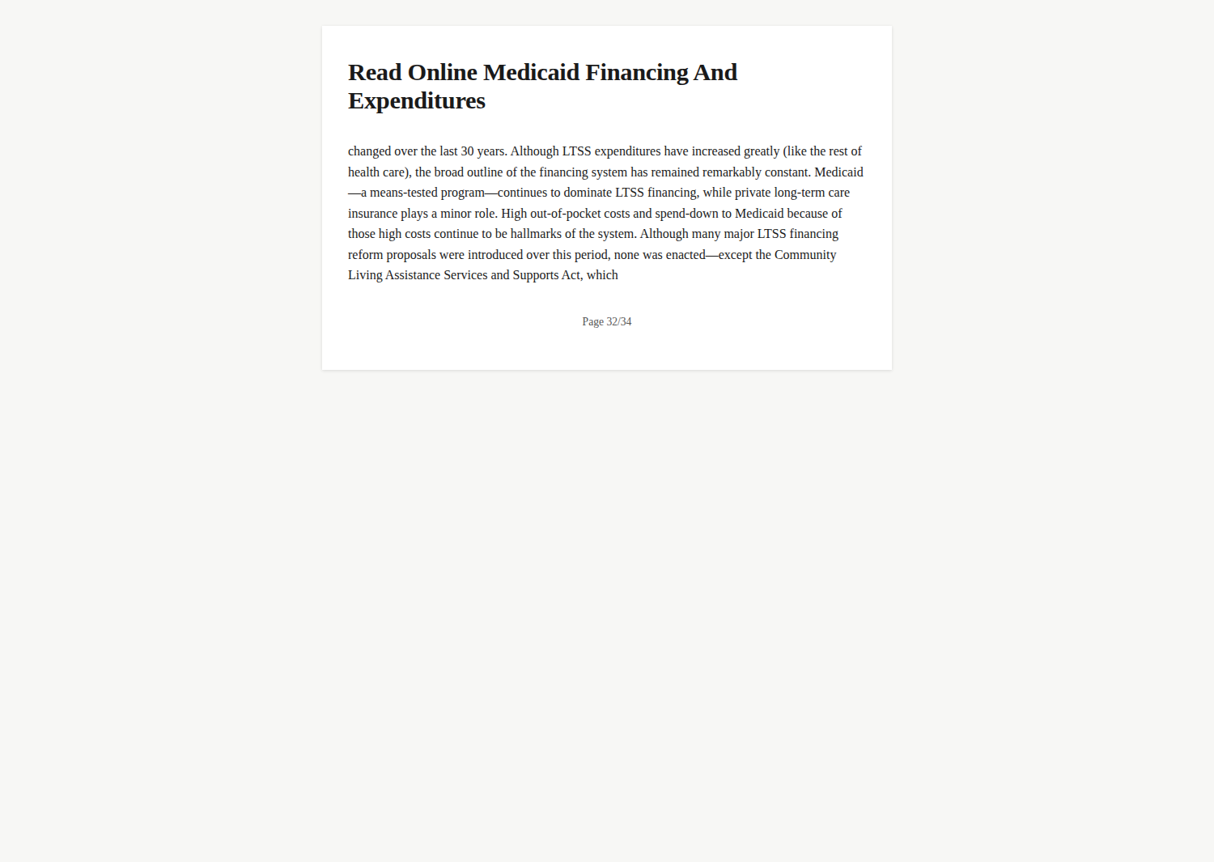Read Online Medicaid Financing And Expenditures
changed over the last 30 years. Although LTSS expenditures have increased greatly (like the rest of health care), the broad outline of the financing system has remained remarkably constant. Medicaid—a means-tested program—continues to dominate LTSS financing, while private long-term care insurance plays a minor role. High out-of-pocket costs and spend-down to Medicaid because of those high costs continue to be hallmarks of the system. Although many major LTSS financing reform proposals were introduced over this period, none was enacted—except the Community Living Assistance Services and Supports Act, which
Page 32/34